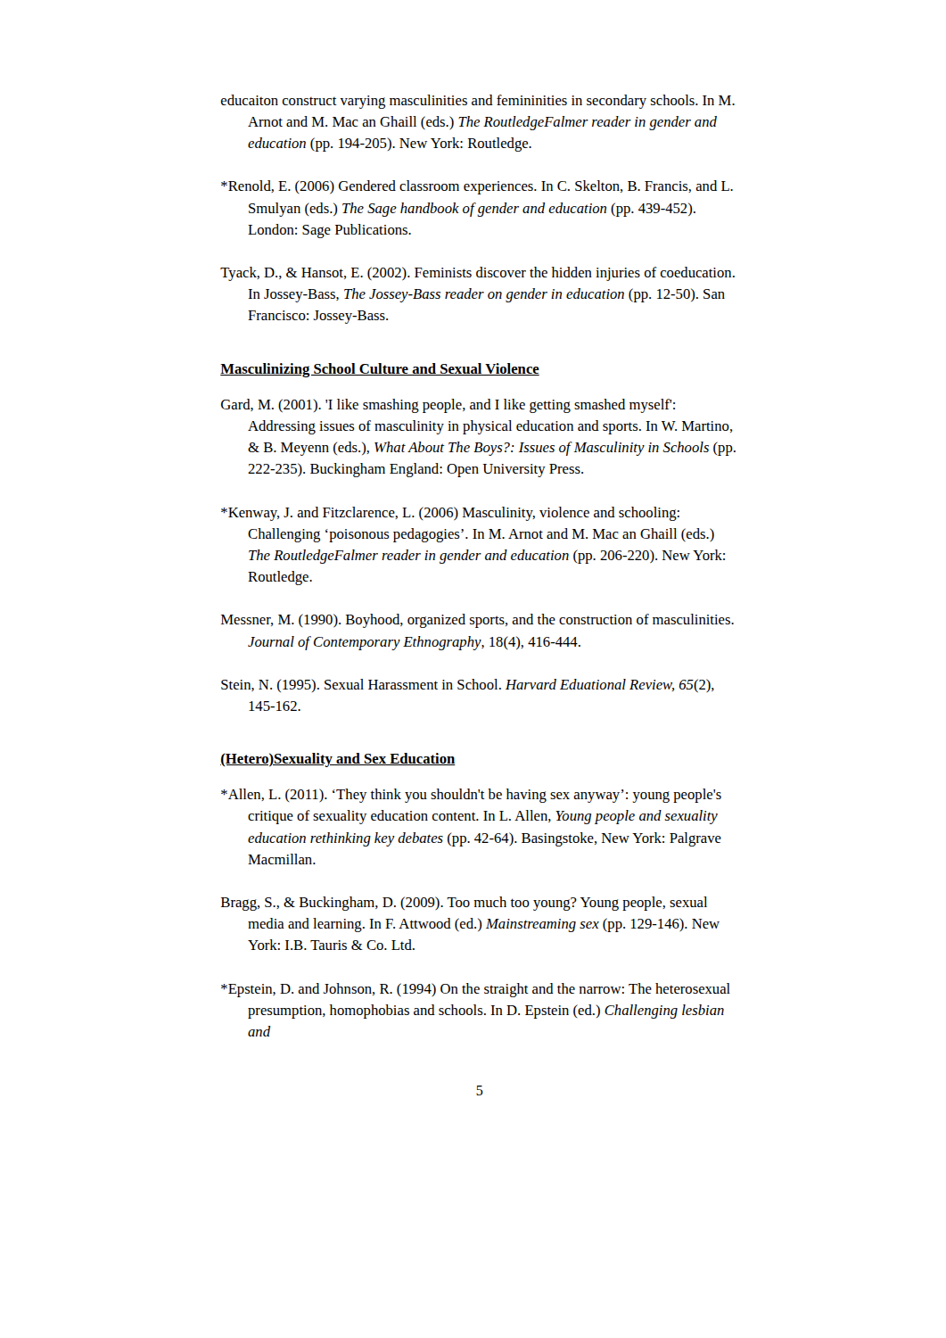educaiton construct varying masculinities and femininities in secondary schools. In M. Arnot and M. Mac an Ghaill (eds.) The RoutledgeFalmer reader in gender and education (pp. 194-205). New York: Routledge.
*Renold, E. (2006) Gendered classroom experiences. In C. Skelton, B. Francis, and L. Smulyan (eds.) The Sage handbook of gender and education (pp. 439-452). London: Sage Publications.
Tyack, D., & Hansot, E. (2002). Feminists discover the hidden injuries of coeducation. In Jossey-Bass, The Jossey-Bass reader on gender in education (pp. 12-50). San Francisco: Jossey-Bass.
Masculinizing School Culture and Sexual Violence
Gard, M. (2001). 'I like smashing people, and I like getting smashed myself': Addressing issues of masculinity in physical education and sports. In W. Martino, & B. Meyenn (eds.), What About The Boys?: Issues of Masculinity in Schools (pp. 222-235). Buckingham England: Open University Press.
*Kenway, J. and Fitzclarence, L. (2006) Masculinity, violence and schooling: Challenging ‘poisonous pedagogies’. In M. Arnot and M. Mac an Ghaill (eds.) The RoutledgeFalmer reader in gender and education (pp. 206-220). New York: Routledge.
Messner, M. (1990). Boyhood, organized sports, and the construction of masculinities. Journal of Contemporary Ethnography, 18(4), 416-444.
Stein, N. (1995). Sexual Harassment in School. Harvard Eduational Review, 65(2), 145-162.
(Hetero)Sexuality and Sex Education
*Allen, L. (2011). ‘They think you shouldn't be having sex anyway’: young people's critique of sexuality education content. In L. Allen, Young people and sexuality education rethinking key debates (pp. 42-64). Basingstoke, New York: Palgrave Macmillan.
Bragg, S., & Buckingham, D. (2009). Too much too young? Young people, sexual media and learning. In F. Attwood (ed.) Mainstreaming sex (pp. 129-146). New York: I.B. Tauris & Co. Ltd.
*Epstein, D. and Johnson, R. (1994) On the straight and the narrow: The heterosexual presumption, homophobias and schools. In D. Epstein (ed.) Challenging lesbian and
5